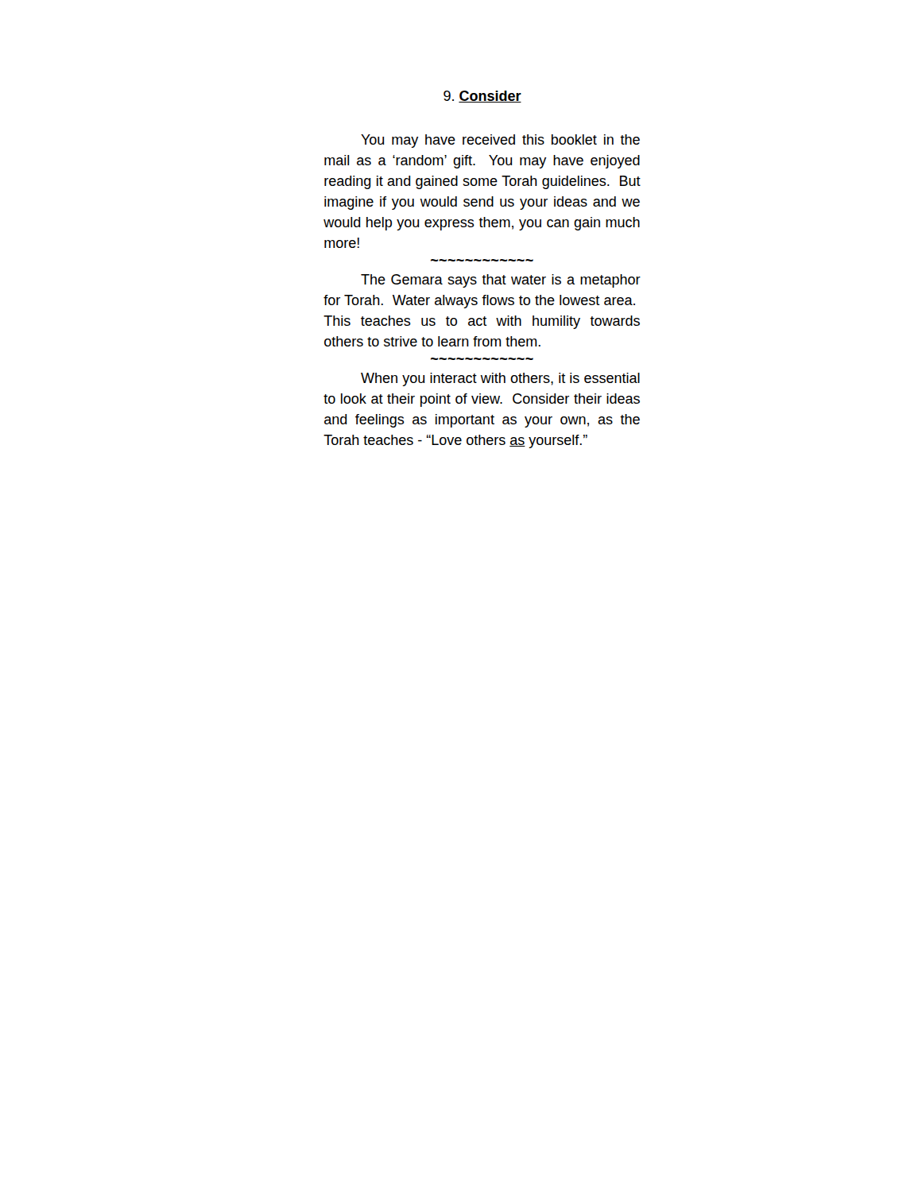9. Consider
You may have received this booklet in the mail as a ‘random’ gift. You may have enjoyed reading it and gained some Torah guidelines. But imagine if you would send us your ideas and we would help you express them, you can gain much more!
~~~~~~~~~~~~
The Gemara says that water is a metaphor for Torah. Water always flows to the lowest area. This teaches us to act with humility towards others to strive to learn from them.
~~~~~~~~~~~~
When you interact with others, it is essential to look at their point of view. Consider their ideas and feelings as important as your own, as the Torah teaches - “Love others as yourself.”